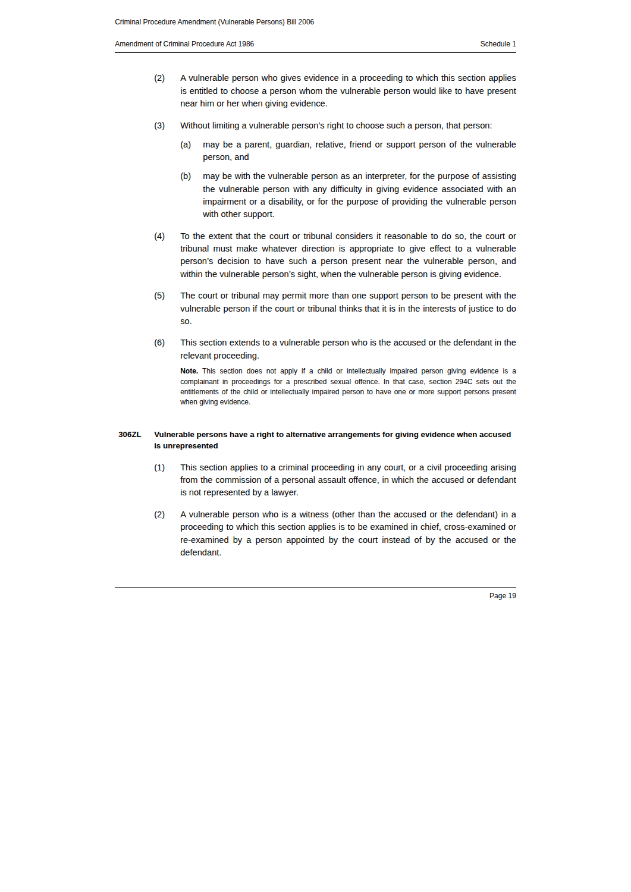Criminal Procedure Amendment (Vulnerable Persons) Bill 2006
Amendment of Criminal Procedure Act 1986 Schedule 1
(2)
A vulnerable person who gives evidence in a proceeding to which this section applies is entitled to choose a person whom the vulnerable person would like to have present near him or her when giving evidence.
(3)
Without limiting a vulnerable person’s right to choose such a person, that person:
(a)
may be a parent, guardian, relative, friend or support person of the vulnerable person, and
(b)
may be with the vulnerable person as an interpreter, for the purpose of assisting the vulnerable person with any difficulty in giving evidence associated with an impairment or a disability, or for the purpose of providing the vulnerable person with other support.
(4)
To the extent that the court or tribunal considers it reasonable to do so, the court or tribunal must make whatever direction is appropriate to give effect to a vulnerable person’s decision to have such a person present near the vulnerable person, and within the vulnerable person’s sight, when the vulnerable person is giving evidence.
(5)
The court or tribunal may permit more than one support person to be present with the vulnerable person if the court or tribunal thinks that it is in the interests of justice to do so.
(6)
This section extends to a vulnerable person who is the accused or the defendant in the relevant proceeding.
Note. This section does not apply if a child or intellectually impaired person giving evidence is a complainant in proceedings for a prescribed sexual offence. In that case, section 294C sets out the entitlements of the child or intellectually impaired person to have one or more support persons present when giving evidence.
306ZL
Vulnerable persons have a right to alternative arrangements for giving evidence when accused is unrepresented
(1)
This section applies to a criminal proceeding in any court, or a civil proceeding arising from the commission of a personal assault offence, in which the accused or defendant is not represented by a lawyer.
(2)
A vulnerable person who is a witness (other than the accused or the defendant) in a proceeding to which this section applies is to be examined in chief, cross-examined or re-examined by a person appointed by the court instead of by the accused or the defendant.
Page 19